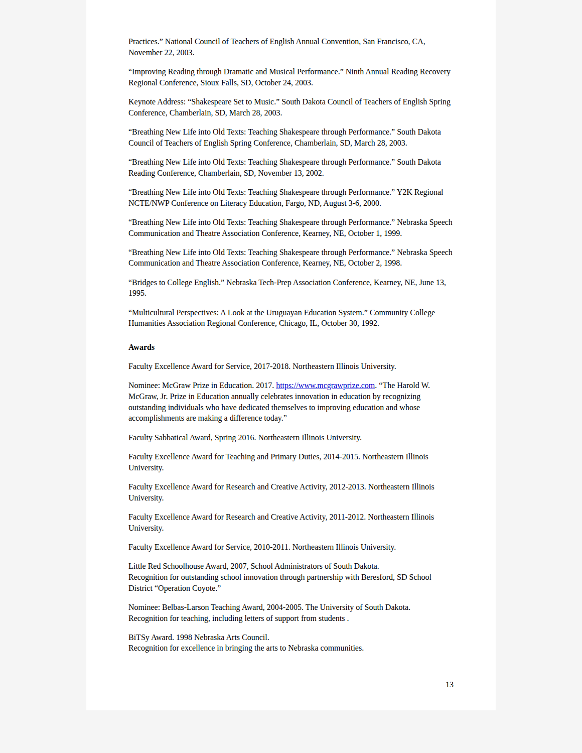Practices.” National Council of Teachers of English Annual Convention, San Francisco, CA, November 22, 2003.
“Improving Reading through Dramatic and Musical Performance.” Ninth Annual Reading Recovery Regional Conference, Sioux Falls, SD, October 24, 2003.
Keynote Address: “Shakespeare Set to Music.” South Dakota Council of Teachers of English Spring Conference, Chamberlain, SD, March 28, 2003.
“Breathing New Life into Old Texts: Teaching Shakespeare through Performance.” South Dakota Council of Teachers of English Spring Conference, Chamberlain, SD, March 28, 2003.
“Breathing New Life into Old Texts: Teaching Shakespeare through Performance.” South Dakota Reading Conference, Chamberlain, SD, November 13, 2002.
“Breathing New Life into Old Texts: Teaching Shakespeare through Performance.” Y2K Regional NCTE/NWP Conference on Literacy Education, Fargo, ND, August 3-6, 2000.
“Breathing New Life into Old Texts: Teaching Shakespeare through Performance.” Nebraska Speech Communication and Theatre Association Conference, Kearney, NE, October 1, 1999.
“Breathing New Life into Old Texts: Teaching Shakespeare through Performance.” Nebraska Speech Communication and Theatre Association Conference, Kearney, NE, October 2, 1998.
“Bridges to College English.” Nebraska Tech-Prep Association Conference, Kearney, NE, June 13, 1995.
“Multicultural Perspectives: A Look at the Uruguayan Education System.” Community College Humanities Association Regional Conference, Chicago, IL, October 30, 1992.
Awards
Faculty Excellence Award for Service, 2017-2018. Northeastern Illinois University.
Nominee: McGraw Prize in Education. 2017. https://www.mcgrawprize.com. “The Harold W. McGraw, Jr. Prize in Education annually celebrates innovation in education by recognizing outstanding individuals who have dedicated themselves to improving education and whose accomplishments are making a difference today.”
Faculty Sabbatical Award, Spring 2016. Northeastern Illinois University.
Faculty Excellence Award for Teaching and Primary Duties, 2014-2015. Northeastern Illinois University.
Faculty Excellence Award for Research and Creative Activity, 2012-2013. Northeastern Illinois University.
Faculty Excellence Award for Research and Creative Activity, 2011-2012. Northeastern Illinois University.
Faculty Excellence Award for Service, 2010-2011. Northeastern Illinois University.
Little Red Schoolhouse Award, 2007, School Administrators of South Dakota.
Recognition for outstanding school innovation through partnership with Beresford, SD School District “Operation Coyote.”
Nominee: Belbas-Larson Teaching Award, 2004-2005. The University of South Dakota.
Recognition for teaching, including letters of support from students .
BiTSy Award. 1998 Nebraska Arts Council.
Recognition for excellence in bringing the arts to Nebraska communities.
13